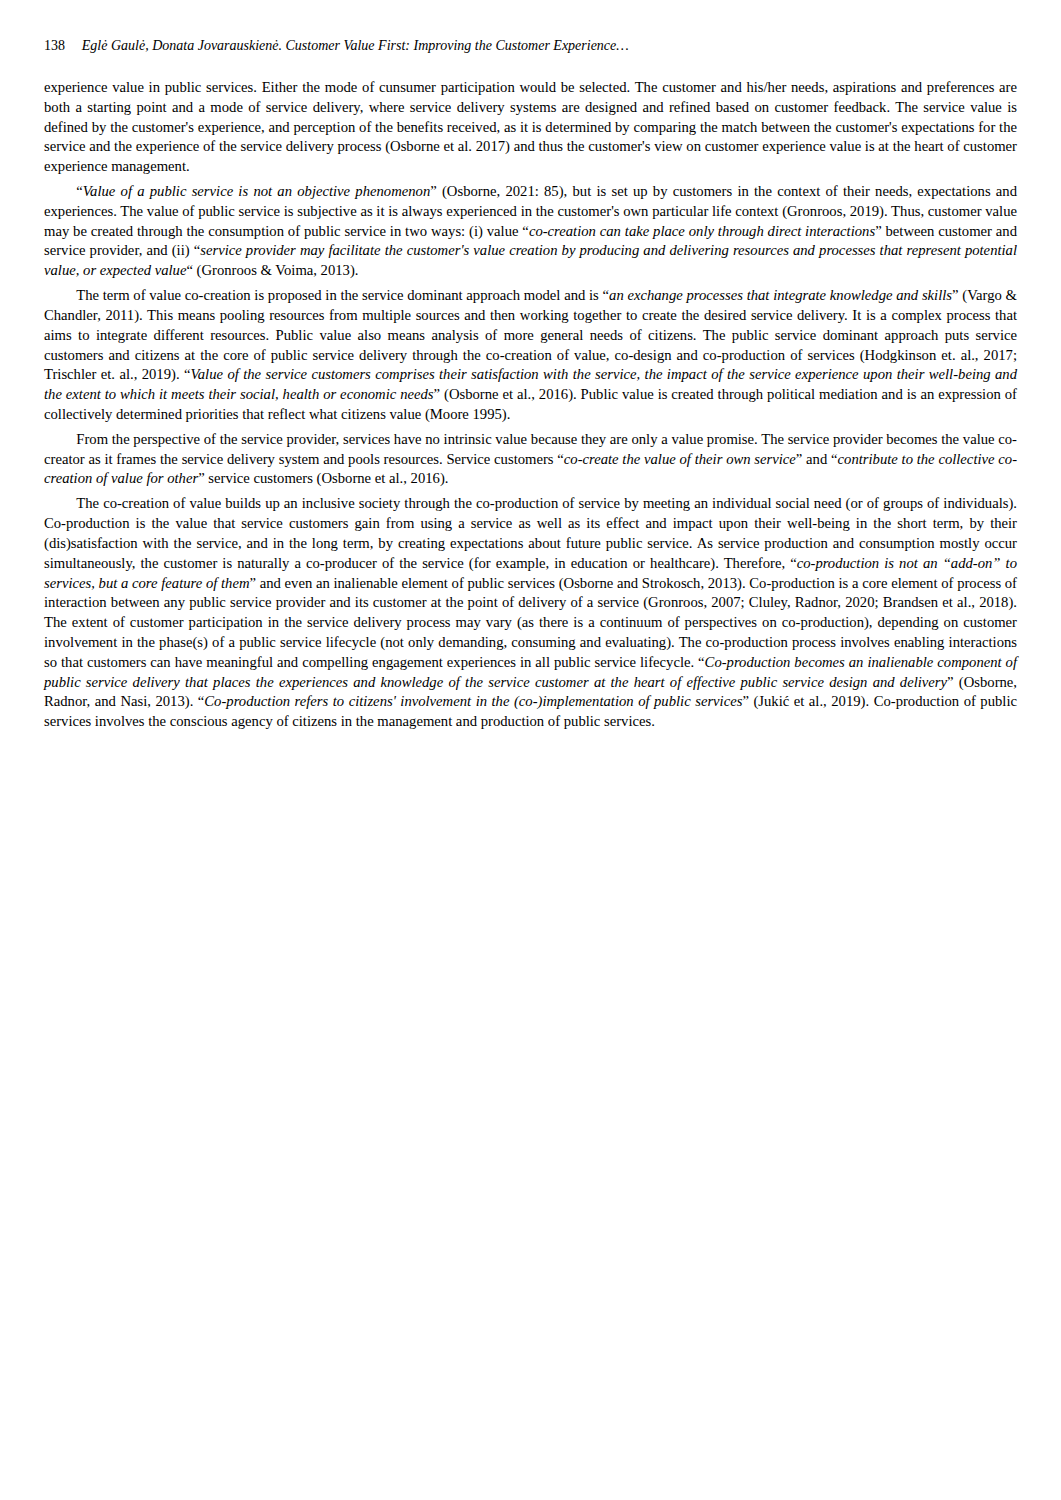138 Eglė Gaulė, Donata Jovarauskienė. Customer Value First: Improving the Customer Experience…
experience value in public services. Either the mode of cunsumer participation would be selected. The customer and his/her needs, aspirations and preferences are both a starting point and a mode of service delivery, where service delivery systems are designed and refined based on customer feedback. The service value is defined by the customer's experience, and perception of the benefits received, as it is determined by comparing the match between the customer's expectations for the service and the experience of the service delivery process (Osborne et al. 2017) and thus the customer's view on customer experience value is at the heart of customer experience management.
“Value of a public service is not an objective phenomenon” (Osborne, 2021: 85), but is set up by customers in the context of their needs, expectations and experiences. The value of public service is subjective as it is always experienced in the customer's own particular life context (Gronroos, 2019). Thus, customer value may be created through the consumption of public service in two ways: (i) value “co-creation can take place only through direct interactions” between customer and service provider, and (ii) “service provider may facilitate the customer's value creation by producing and delivering resources and processes that represent potential value, or expected value“ (Gronroos & Voima, 2013).
The term of value co-creation is proposed in the service dominant approach model and is “an exchange processes that integrate knowledge and skills” (Vargo & Chandler, 2011). This means pooling resources from multiple sources and then working together to create the desired service delivery. It is a complex process that aims to integrate different resources. Public value also means analysis of more general needs of citizens. The public service dominant approach puts service customers and citizens at the core of public service delivery through the co-creation of value, co-design and co-production of services (Hodgkinson et. al., 2017; Trischler et. al., 2019). “Value of the service customers comprises their satisfaction with the service, the impact of the service experience upon their well-being and the extent to which it meets their social, health or economic needs” (Osborne et al., 2016). Public value is created through political mediation and is an expression of collectively determined priorities that reflect what citizens value (Moore 1995).
From the perspective of the service provider, services have no intrinsic value because they are only a value promise. The service provider becomes the value co-creator as it frames the service delivery system and pools resources. Service customers “co-create the value of their own service” and “contribute to the collective co-creation of value for other” service customers (Osborne et al., 2016).
The co-creation of value builds up an inclusive society through the co-production of service by meeting an individual social need (or of groups of individuals). Co-production is the value that service customers gain from using a service as well as its effect and impact upon their well-being in the short term, by their (dis)satisfaction with the service, and in the long term, by creating expectations about future public service. As service production and consumption mostly occur simultaneously, the customer is naturally a co-producer of the service (for example, in education or healthcare). Therefore, “co-production is not an “add-on” to services, but a core feature of them” and even an inalienable element of public services (Osborne and Strokosch, 2013). Co-production is a core element of process of interaction between any public service provider and its customer at the point of delivery of a service (Gronroos, 2007; Cluley, Radnor, 2020; Brandsen et al., 2018). The extent of customer participation in the service delivery process may vary (as there is a continuum of perspectives on co-production), depending on customer involvement in the phase(s) of a public service lifecycle (not only demanding, consuming and evaluating). The co-production process involves enabling interactions so that customers can have meaningful and compelling engagement experiences in all public service lifecycle. “Co-production becomes an inalienable component of public service delivery that places the experiences and knowledge of the service customer at the heart of effective public service design and delivery” (Osborne, Radnor, and Nasi, 2013). “Co-production refers to citizens' involvement in the (co-)implementation of public services” (Jukić et al., 2019). Co-production of public services involves the conscious agency of citizens in the management and production of public services.